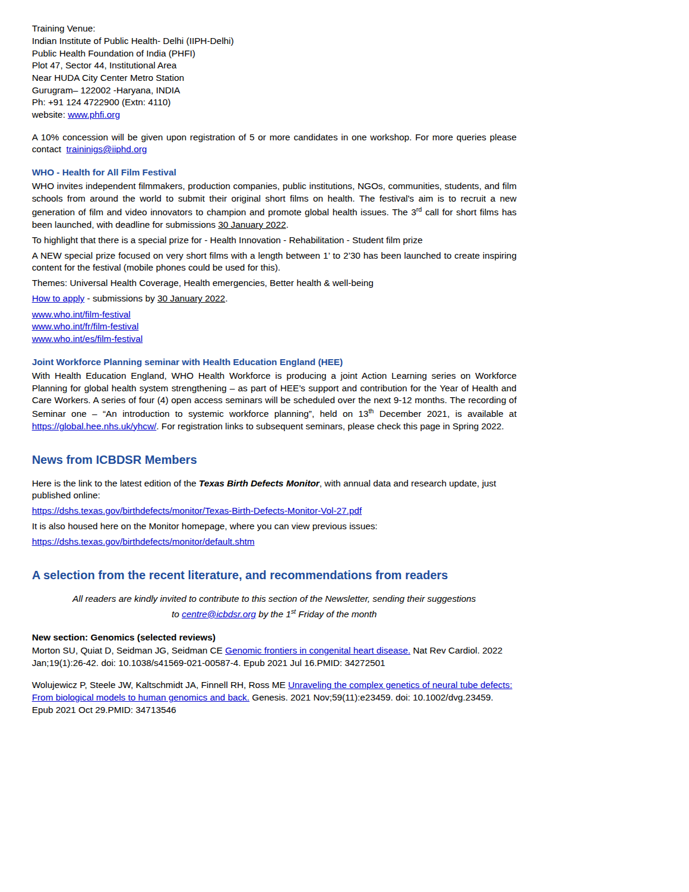Training Venue:
Indian Institute of Public Health- Delhi (IIPH-Delhi)
Public Health Foundation of India (PHFI)
Plot 47, Sector 44, Institutional Area
Near HUDA City Center Metro Station
Gurugram– 122002 -Haryana, INDIA
Ph: +91 124 4722900 (Extn: 4110)
website: www.phfi.org
A 10% concession will be given upon registration of 5 or more candidates in one workshop. For more queries please contact traininigs@iiphd.org
WHO - Health for All Film Festival
WHO invites independent filmmakers, production companies, public institutions, NGOs, communities, students, and film schools from around the world to submit their original short films on health. The festival's aim is to recruit a new generation of film and video innovators to champion and promote global health issues. The 3rd call for short films has been launched, with deadline for submissions 30 January 2022.
To highlight that there is a special prize for - Health Innovation - Rehabilitation - Student film prize
A NEW special prize focused on very short films with a length between 1’ to 2’30 has been launched to create inspiring content for the festival (mobile phones could be used for this).
Themes: Universal Health Coverage, Health emergencies, Better health & well-being
How to apply - submissions by 30 January 2022.
www.who.int/film-festival
www.who.int/fr/film-festival
www.who.int/es/film-festival
Joint Workforce Planning seminar with Health Education England (HEE)
With Health Education England, WHO Health Workforce is producing a joint Action Learning series on Workforce Planning for global health system strengthening – as part of HEE’s support and contribution for the Year of Health and Care Workers. A series of four (4) open access seminars will be scheduled over the next 9-12 months. The recording of Seminar one – “An introduction to systemic workforce planning”, held on 13th December 2021, is available at https://global.hee.nhs.uk/yhcw/. For registration links to subsequent seminars, please check this page in Spring 2022.
News from ICBDSR Members
Here is the link to the latest edition of the Texas Birth Defects Monitor, with annual data and research update, just published online:
https://dshs.texas.gov/birthdefects/monitor/Texas-Birth-Defects-Monitor-Vol-27.pdf
It is also housed here on the Monitor homepage, where you can view previous issues:
https://dshs.texas.gov/birthdefects/monitor/default.shtm
A selection from the recent literature, and recommendations from readers
All readers are kindly invited to contribute to this section of the Newsletter, sending their suggestions
to centre@icbdsr.org by the 1st Friday of the month
New section: Genomics (selected reviews)
Morton SU, Quiat D, Seidman JG, Seidman CE Genomic frontiers in congenital heart disease. Nat Rev Cardiol. 2022 Jan;19(1):26-42. doi: 10.1038/s41569-021-00587-4. Epub 2021 Jul 16.PMID: 34272501
Wolujewicz P, Steele JW, Kaltschmidt JA, Finnell RH, Ross ME Unraveling the complex genetics of neural tube defects: From biological models to human genomics and back. Genesis. 2021 Nov;59(11):e23459. doi: 10.1002/dvg.23459. Epub 2021 Oct 29.PMID: 34713546